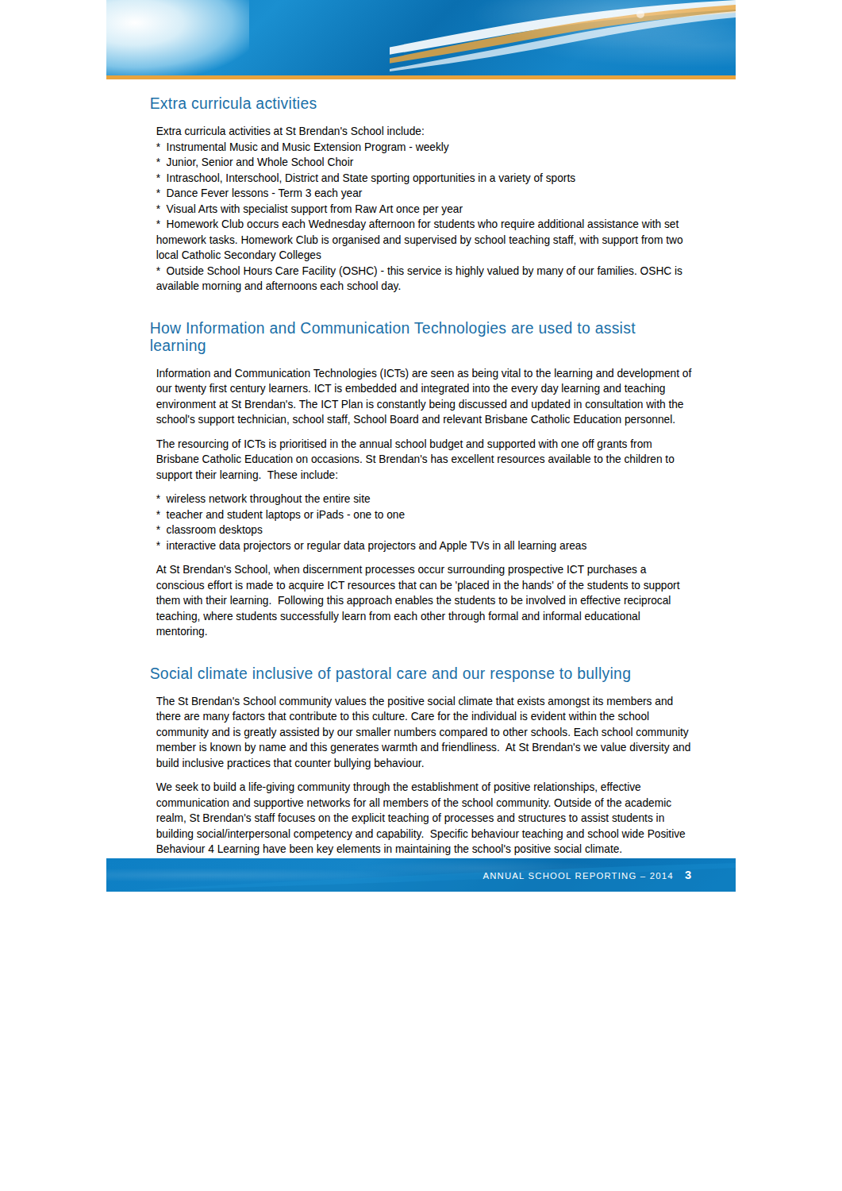Extra curricula activities
Extra curricula activities at St Brendan's School include:
* Instrumental Music and Music Extension Program - weekly
* Junior, Senior and Whole School Choir
* Intraschool, Interschool, District and State sporting opportunities in a variety of sports
* Dance Fever lessons - Term 3 each year
* Visual Arts with specialist support from Raw Art once per year
* Homework Club occurs each Wednesday afternoon for students who require additional assistance with set homework tasks. Homework Club is organised and supervised by school teaching staff, with support from two local Catholic Secondary Colleges
* Outside School Hours Care Facility (OSHC) - this service is highly valued by many of our families. OSHC is available morning and afternoons each school day.
How Information and Communication Technologies are used to assist learning
Information and Communication Technologies (ICTs) are seen as being vital to the learning and development of our twenty first century learners. ICT is embedded and integrated into the every day learning and teaching environment at St Brendan's. The ICT Plan is constantly being discussed and updated in consultation with the school's support technician, school staff, School Board and relevant Brisbane Catholic Education personnel.
The resourcing of ICTs is prioritised in the annual school budget and supported with one off grants from Brisbane Catholic Education on occasions. St Brendan's has excellent resources available to the children to support their learning. These include:
* wireless network throughout the entire site
* teacher and student laptops or iPads - one to one
* classroom desktops
* interactive data projectors or regular data projectors and Apple TVs in all learning areas
At St Brendan's School, when discernment processes occur surrounding prospective ICT purchases a conscious effort is made to acquire ICT resources that can be 'placed in the hands' of the students to support them with their learning. Following this approach enables the students to be involved in effective reciprocal teaching, where students successfully learn from each other through formal and informal educational mentoring.
Social climate inclusive of pastoral care and our response to bullying
The St Brendan's School community values the positive social climate that exists amongst its members and there are many factors that contribute to this culture. Care for the individual is evident within the school community and is greatly assisted by our smaller numbers compared to other schools. Each school community member is known by name and this generates warmth and friendliness. At St Brendan's we value diversity and build inclusive practices that counter bullying behaviour.
We seek to build a life-giving community through the establishment of positive relationships, effective communication and supportive networks for all members of the school community. Outside of the academic realm, St Brendan's staff focuses on the explicit teaching of processes and structures to assist students in building social/interpersonal competency and capability. Specific behaviour teaching and school wide Positive Behaviour 4 Learning have been key elements in maintaining the school's positive social climate.
ANNUAL SCHOOL REPORTING – 2014 3